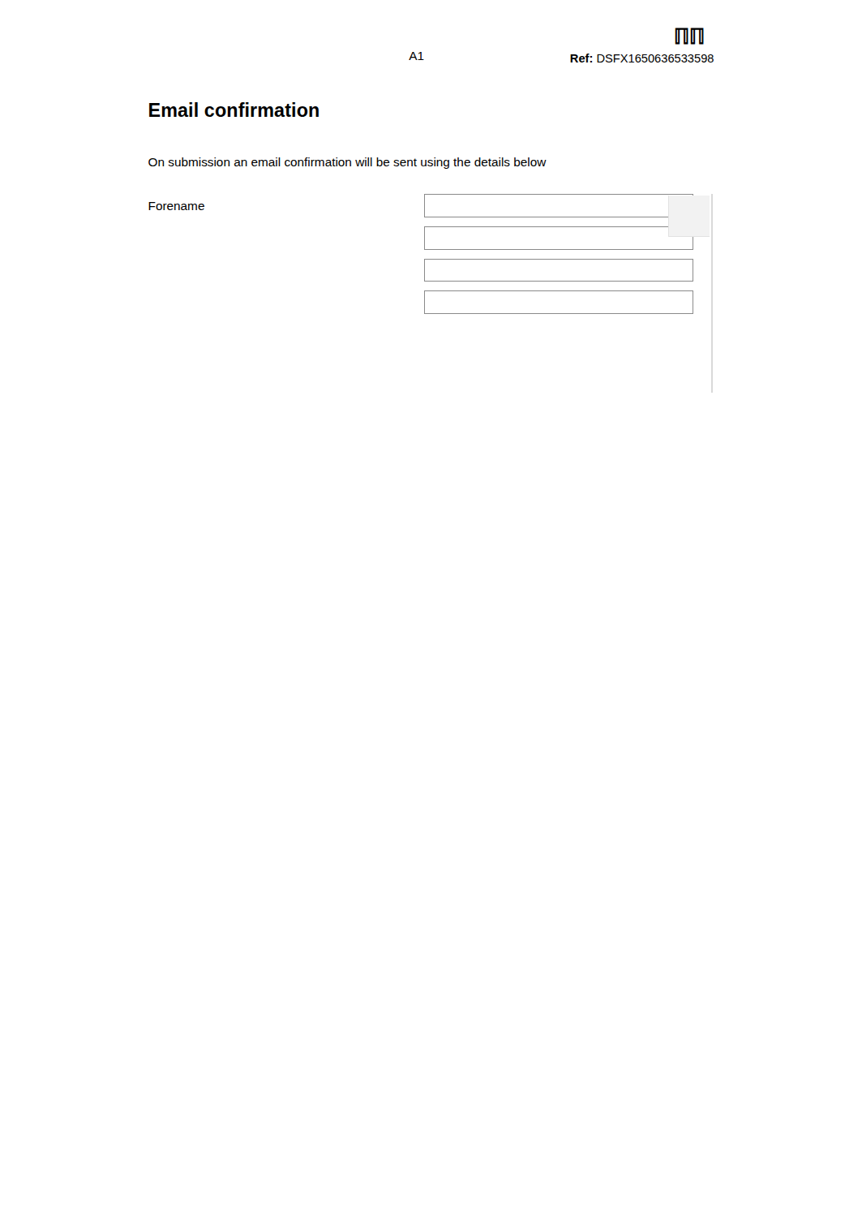ℿℿ
A1
Ref: DSFX1650636533598
Email confirmation
On submission an email confirmation will be sent using the details below
Forename